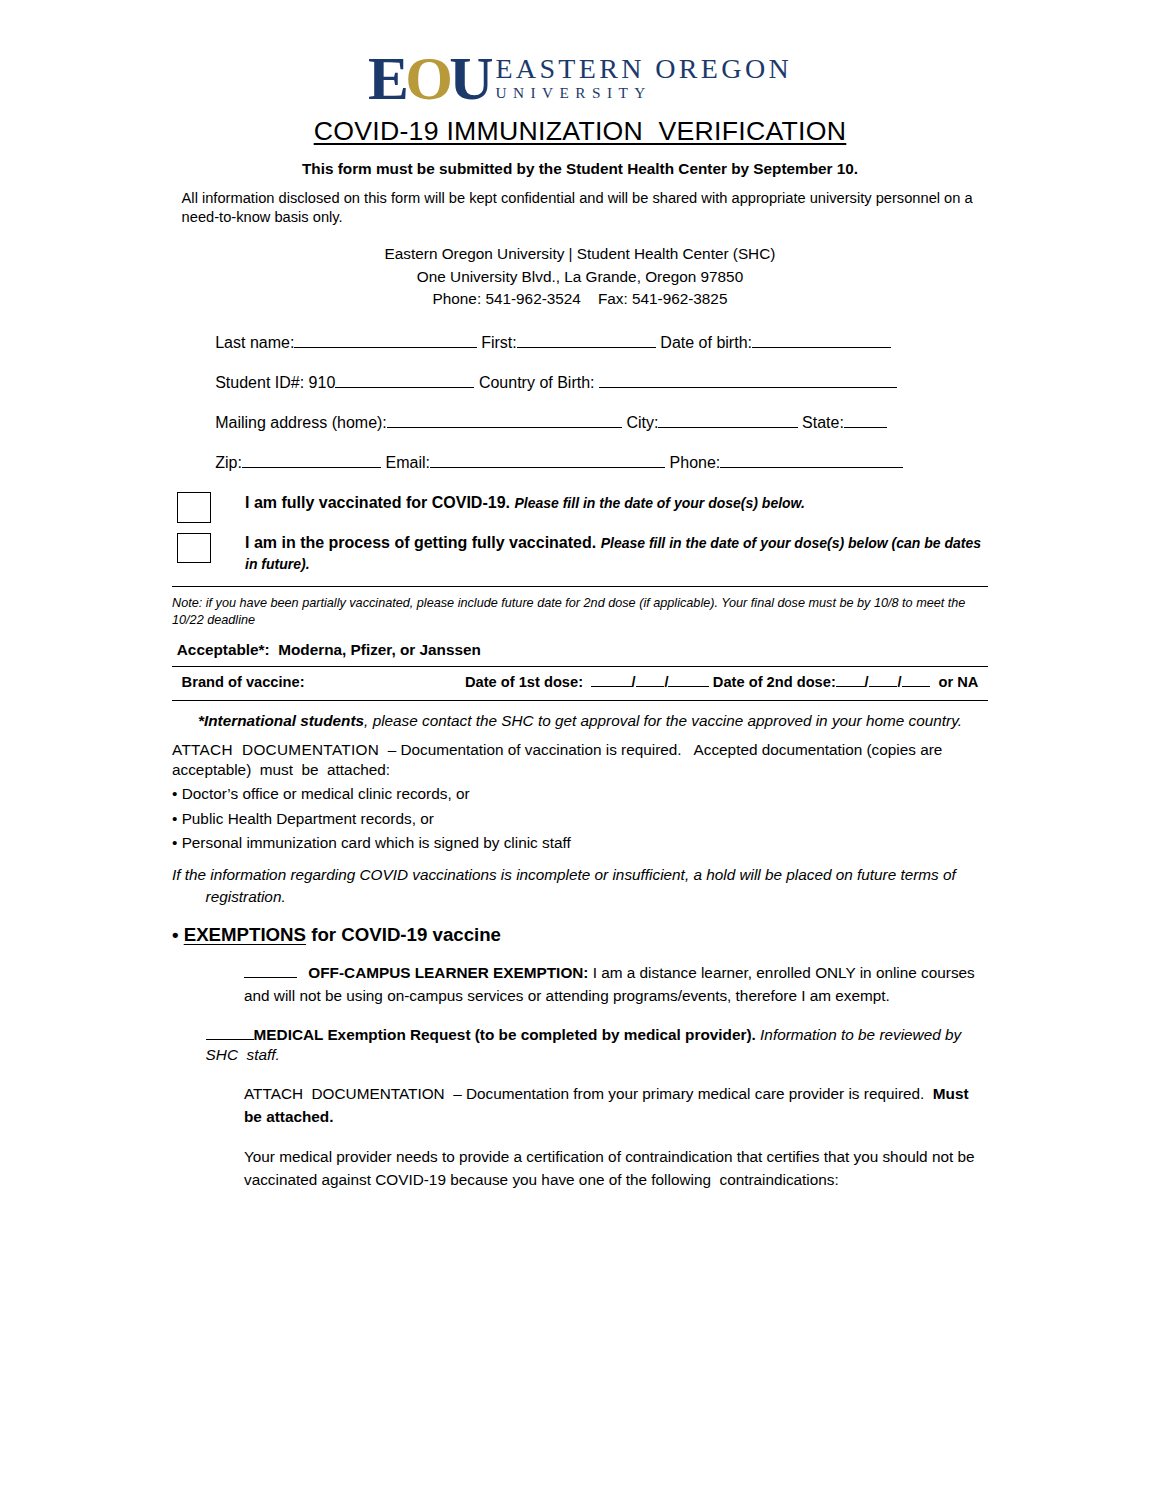EOU EASTERN OREGON UNIVERSITY
COVID-19 IMMUNIZATION VERIFICATION
This form must be submitted by the Student Health Center by September 10.
All information disclosed on this form will be kept confidential and will be shared with appropriate university personnel on a need-to-know basis only.
Eastern Oregon University | Student Health Center (SHC)
One University Blvd., La Grande, Oregon 97850
Phone: 541-962-3524 Fax: 541-962-3825
Last name: First: Date of birth:
Student ID#: 910 Country of Birth:
Mailing address (home): City: State:
Zip: Email: Phone:
I am fully vaccinated for COVID-19. Please fill in the date of your dose(s) below.
I am in the process of getting fully vaccinated. Please fill in the date of your dose(s) below (can be dates in future).
Note: if you have been partially vaccinated, please include future date for 2nd dose (if applicable). Your final dose must be by 10/8 to meet the 10/22 deadline
Acceptable*: Moderna, Pfizer, or Janssen
Brand of vaccine: Date of 1st dose: / / Date of 2nd dose: / / or NA
*International students, please contact the SHC to get approval for the vaccine approved in your home country.
ATTACH DOCUMENTATION – Documentation of vaccination is required. Accepted documentation (copies are acceptable) must be attached:
Doctor’s office or medical clinic records, or
Public Health Department records, or
Personal immunization card which is signed by clinic staff
If the information regarding COVID vaccinations is incomplete or insufficient, a hold will be placed on future terms of registration.
EXEMPTIONS for COVID-19 vaccine
OFF-CAMPUS LEARNER EXEMPTION: I am a distance learner, enrolled ONLY in online courses and will not be using on-campus services or attending programs/events, therefore I am exempt.
MEDICAL Exemption Request (to be completed by medical provider). Information to be reviewed by SHC staff.
ATTACH DOCUMENTATION – Documentation from your primary medical care provider is required. Must be attached.
Your medical provider needs to provide a certification of contraindication that certifies that you should not be vaccinated against COVID-19 because you have one of the following contraindications: